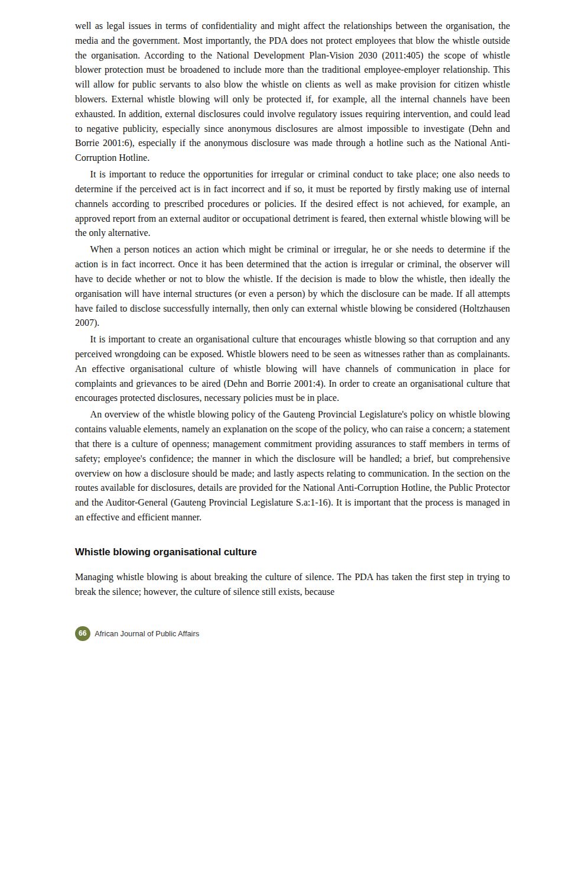well as legal issues in terms of confidentiality and might affect the relationships between the organisation, the media and the government. Most importantly, the PDA does not protect employees that blow the whistle outside the organisation. According to the National Development Plan-Vision 2030 (2011:405) the scope of whistle blower protection must be broadened to include more than the traditional employee-employer relationship. This will allow for public servants to also blow the whistle on clients as well as make provision for citizen whistle blowers. External whistle blowing will only be protected if, for example, all the internal channels have been exhausted. In addition, external disclosures could involve regulatory issues requiring intervention, and could lead to negative publicity, especially since anonymous disclosures are almost impossible to investigate (Dehn and Borrie 2001:6), especially if the anonymous disclosure was made through a hotline such as the National Anti-Corruption Hotline.
It is important to reduce the opportunities for irregular or criminal conduct to take place; one also needs to determine if the perceived act is in fact incorrect and if so, it must be reported by firstly making use of internal channels according to prescribed procedures or policies. If the desired effect is not achieved, for example, an approved report from an external auditor or occupational detriment is feared, then external whistle blowing will be the only alternative.
When a person notices an action which might be criminal or irregular, he or she needs to determine if the action is in fact incorrect. Once it has been determined that the action is irregular or criminal, the observer will have to decide whether or not to blow the whistle. If the decision is made to blow the whistle, then ideally the organisation will have internal structures (or even a person) by which the disclosure can be made. If all attempts have failed to disclose successfully internally, then only can external whistle blowing be considered (Holtzhausen 2007).
It is important to create an organisational culture that encourages whistle blowing so that corruption and any perceived wrongdoing can be exposed. Whistle blowers need to be seen as witnesses rather than as complainants. An effective organisational culture of whistle blowing will have channels of communication in place for complaints and grievances to be aired (Dehn and Borrie 2001:4). In order to create an organisational culture that encourages protected disclosures, necessary policies must be in place.
An overview of the whistle blowing policy of the Gauteng Provincial Legislature's policy on whistle blowing contains valuable elements, namely an explanation on the scope of the policy, who can raise a concern; a statement that there is a culture of openness; management commitment providing assurances to staff members in terms of safety; employee's confidence; the manner in which the disclosure will be handled; a brief, but comprehensive overview on how a disclosure should be made; and lastly aspects relating to communication. In the section on the routes available for disclosures, details are provided for the National Anti-Corruption Hotline, the Public Protector and the Auditor-General (Gauteng Provincial Legislature S.a:1-16). It is important that the process is managed in an effective and efficient manner.
Whistle blowing organisational culture
Managing whistle blowing is about breaking the culture of silence. The PDA has taken the first step in trying to break the silence; however, the culture of silence still exists, because
66 African Journal of Public Affairs